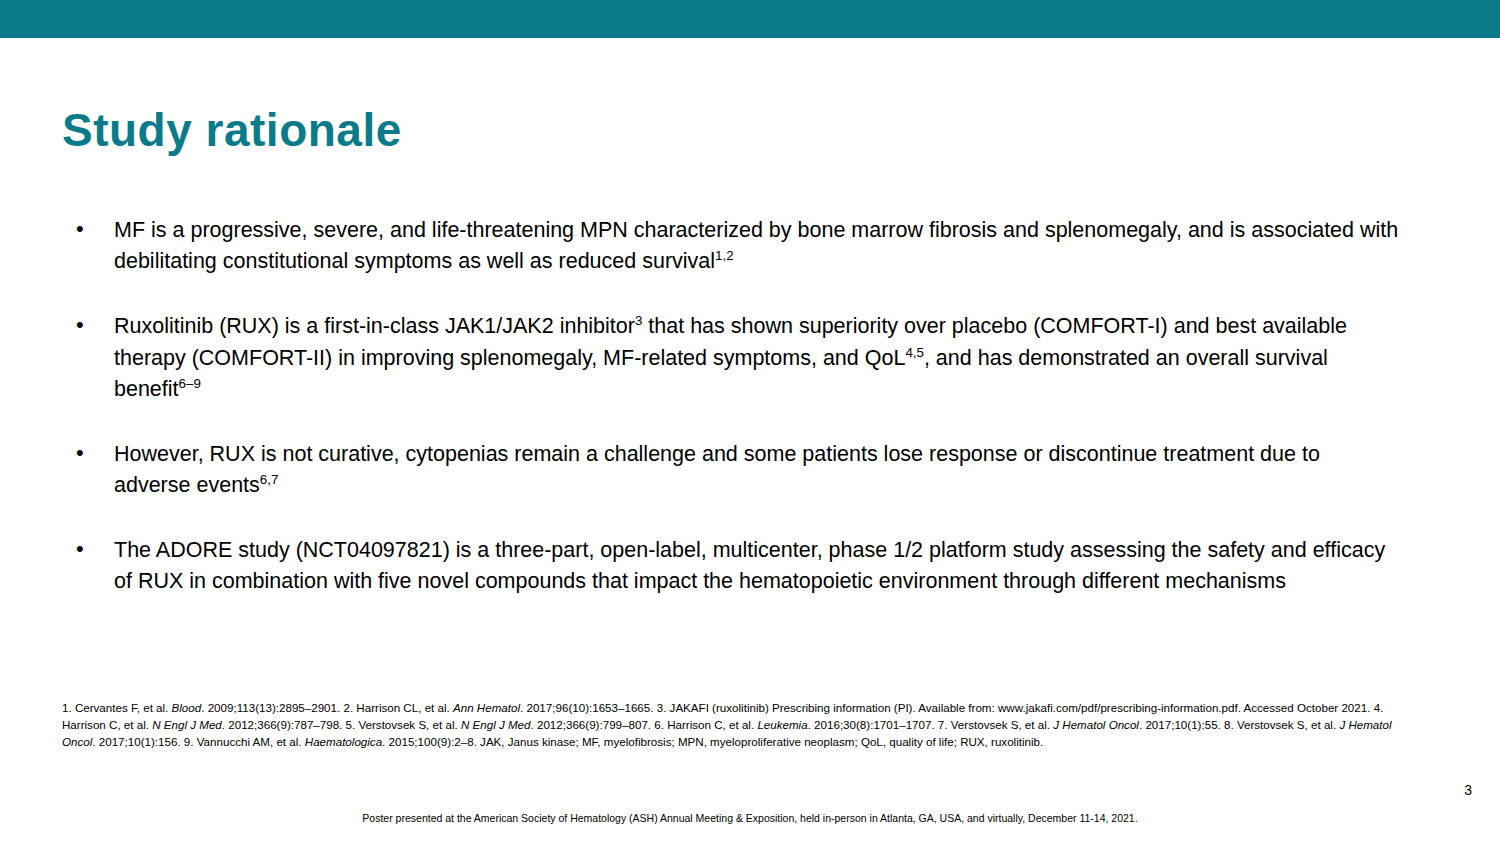Study rationale
MF is a progressive, severe, and life-threatening MPN characterized by bone marrow fibrosis and splenomegaly, and is associated with debilitating constitutional symptoms as well as reduced survival1,2
Ruxolitinib (RUX) is a first-in-class JAK1/JAK2 inhibitor3 that has shown superiority over placebo (COMFORT-I) and best available therapy (COMFORT-II) in improving splenomegaly, MF-related symptoms, and QoL4,5, and has demonstrated an overall survival benefit6–9
However, RUX is not curative, cytopenias remain a challenge and some patients lose response or discontinue treatment due to adverse events6,7
The ADORE study (NCT04097821) is a three-part, open-label, multicenter, phase 1/2 platform study assessing the safety and efficacy of RUX in combination with five novel compounds that impact the hematopoietic environment through different mechanisms
1. Cervantes F, et al. Blood. 2009;113(13):2895–2901. 2. Harrison CL, et al. Ann Hematol. 2017;96(10):1653–1665. 3. JAKAFI (ruxolitinib) Prescribing information (PI). Available from: www.jakafi.com/pdf/prescribing-information.pdf. Accessed October 2021. 4. Harrison C, et al. N Engl J Med. 2012;366(9):787–798. 5. Verstovsek S, et al. N Engl J Med. 2012;366(9):799–807. 6. Harrison C, et al. Leukemia. 2016;30(8):1701–1707. 7. Verstovsek S, et al. J Hematol Oncol. 2017;10(1):55. 8. Verstovsek S, et al. J Hematol Oncol. 2017;10(1):156. 9. Vannucchi AM, et al. Haematologica. 2015;100(9):2–8. JAK, Janus kinase; MF, myelofibrosis; MPN, myeloproliferative neoplasm; QoL, quality of life; RUX, ruxolitinib.
3
Poster presented at the American Society of Hematology (ASH) Annual Meeting & Exposition, held in-person in Atlanta, GA, USA, and virtually, December 11-14, 2021.